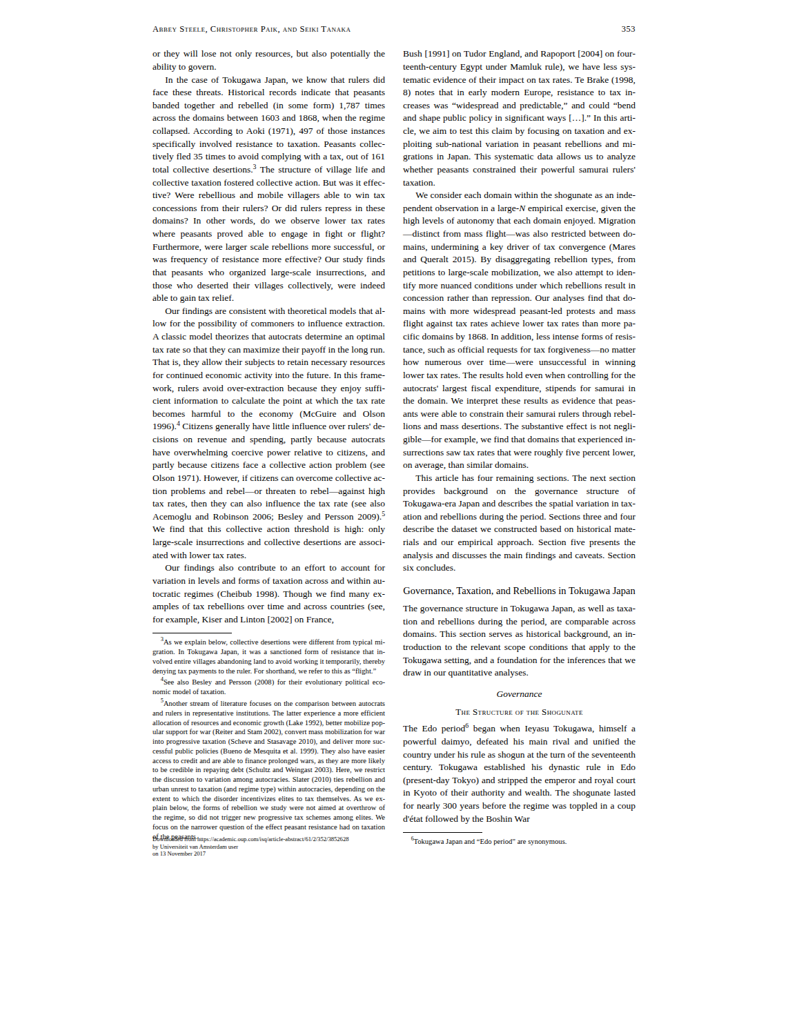Abbey Steele, Christopher Paik, and Seiki Tanaka
353
or they will lose not only resources, but also potentially the ability to govern.
In the case of Tokugawa Japan, we know that rulers did face these threats. Historical records indicate that peasants banded together and rebelled (in some form) 1,787 times across the domains between 1603 and 1868, when the regime collapsed. According to Aoki (1971), 497 of those instances specifically involved resistance to taxation. Peasants collectively fled 35 times to avoid complying with a tax, out of 161 total collective desertions.3 The structure of village life and collective taxation fostered collective action. But was it effective? Were rebellious and mobile villagers able to win tax concessions from their rulers? Or did rulers repress in these domains? In other words, do we observe lower tax rates where peasants proved able to engage in fight or flight? Furthermore, were larger scale rebellions more successful, or was frequency of resistance more effective? Our study finds that peasants who organized large-scale insurrections, and those who deserted their villages collectively, were indeed able to gain tax relief.
Our findings are consistent with theoretical models that allow for the possibility of commoners to influence extraction. A classic model theorizes that autocrats determine an optimal tax rate so that they can maximize their payoff in the long run. That is, they allow their subjects to retain necessary resources for continued economic activity into the future. In this framework, rulers avoid over-extraction because they enjoy sufficient information to calculate the point at which the tax rate becomes harmful to the economy (McGuire and Olson 1996).4 Citizens generally have little influence over rulers' decisions on revenue and spending, partly because autocrats have overwhelming coercive power relative to citizens, and partly because citizens face a collective action problem (see Olson 1971). However, if citizens can overcome collective action problems and rebel—or threaten to rebel—against high tax rates, then they can also influence the tax rate (see also Acemoglu and Robinson 2006; Besley and Persson 2009).5 We find that this collective action threshold is high: only large-scale insurrections and collective desertions are associated with lower tax rates.
Our findings also contribute to an effort to account for variation in levels and forms of taxation across and within autocratic regimes (Cheibub 1998). Though we find many examples of tax rebellions over time and across countries (see, for example, Kiser and Linton [2002] on France,
3As we explain below, collective desertions were different from typical migration. In Tokugawa Japan, it was a sanctioned form of resistance that involved entire villages abandoning land to avoid working it temporarily, thereby denying tax payments to the ruler. For shorthand, we refer to this as “flight.”
4See also Besley and Persson (2008) for their evolutionary political economic model of taxation.
5Another stream of literature focuses on the comparison between autocrats and rulers in representative institutions. The latter experience a more efficient allocation of resources and economic growth (Lake 1992), better mobilize popular support for war (Reiter and Stam 2002), convert mass mobilization for war into progressive taxation (Scheve and Stasavage 2010), and deliver more successful public policies (Bueno de Mesquita et al. 1999). They also have easier access to credit and are able to finance prolonged wars, as they are more likely to be credible in repaying debt (Schultz and Weingast 2003). Here, we restrict the discussion to variation among autocracies. Slater (2010) ties rebellion and urban unrest to taxation (and regime type) within autocracies, depending on the extent to which the disorder incentivizes elites to tax themselves. As we explain below, the forms of rebellion we study were not aimed at overthrow of the regime, so did not trigger new progressive tax schemes among elites. We focus on the narrower question of the effect peasant resistance had on taxation of the peasants.
Bush [1991] on Tudor England, and Rapoport [2004] on fourteenth-century Egypt under Mamluk rule), we have less systematic evidence of their impact on tax rates. Te Brake (1998, 8) notes that in early modern Europe, resistance to tax increases was “widespread and predictable,” and could “bend and shape public policy in significant ways […].” In this article, we aim to test this claim by focusing on taxation and exploiting sub-national variation in peasant rebellions and migrations in Japan. This systematic data allows us to analyze whether peasants constrained their powerful samurai rulers' taxation.
We consider each domain within the shogunate as an independent observation in a large-N empirical exercise, given the high levels of autonomy that each domain enjoyed. Migration—distinct from mass flight—was also restricted between domains, undermining a key driver of tax convergence (Mares and Queralt 2015). By disaggregating rebellion types, from petitions to large-scale mobilization, we also attempt to identify more nuanced conditions under which rebellions result in concession rather than repression. Our analyses find that domains with more widespread peasant-led protests and mass flight against tax rates achieve lower tax rates than more pacific domains by 1868. In addition, less intense forms of resistance, such as official requests for tax forgiveness—no matter how numerous over time—were unsuccessful in winning lower tax rates. The results hold even when controlling for the autocrats' largest fiscal expenditure, stipends for samurai in the domain. We interpret these results as evidence that peasants were able to constrain their samurai rulers through rebellions and mass desertions. The substantive effect is not negligible—for example, we find that domains that experienced insurrections saw tax rates that were roughly five percent lower, on average, than similar domains.
This article has four remaining sections. The next section provides background on the governance structure of Tokugawa-era Japan and describes the spatial variation in taxation and rebellions during the period. Sections three and four describe the dataset we constructed based on historical materials and our empirical approach. Section five presents the analysis and discusses the main findings and caveats. Section six concludes.
Governance, Taxation, and Rebellions in Tokugawa Japan
The governance structure in Tokugawa Japan, as well as taxation and rebellions during the period, are comparable across domains. This section serves as historical background, an introduction to the relevant scope conditions that apply to the Tokugawa setting, and a foundation for the inferences that we draw in our quantitative analyses.
Governance
The Structure of the Shogunate
The Edo period6 began when Ieyasu Tokugawa, himself a powerful daimyo, defeated his main rival and unified the country under his rule as shogun at the turn of the seventeenth century. Tokugawa established his dynastic rule in Edo (present-day Tokyo) and stripped the emperor and royal court in Kyoto of their authority and wealth. The shogunate lasted for nearly 300 years before the regime was toppled in a coup d'état followed by the Boshin War
6Tokugawa Japan and “Edo period” are synonymous.
Downloaded from https://academic.oup.com/isq/article-abstract/61/2/352/3852628
by Universiteit van Amsterdam user
on 13 November 2017